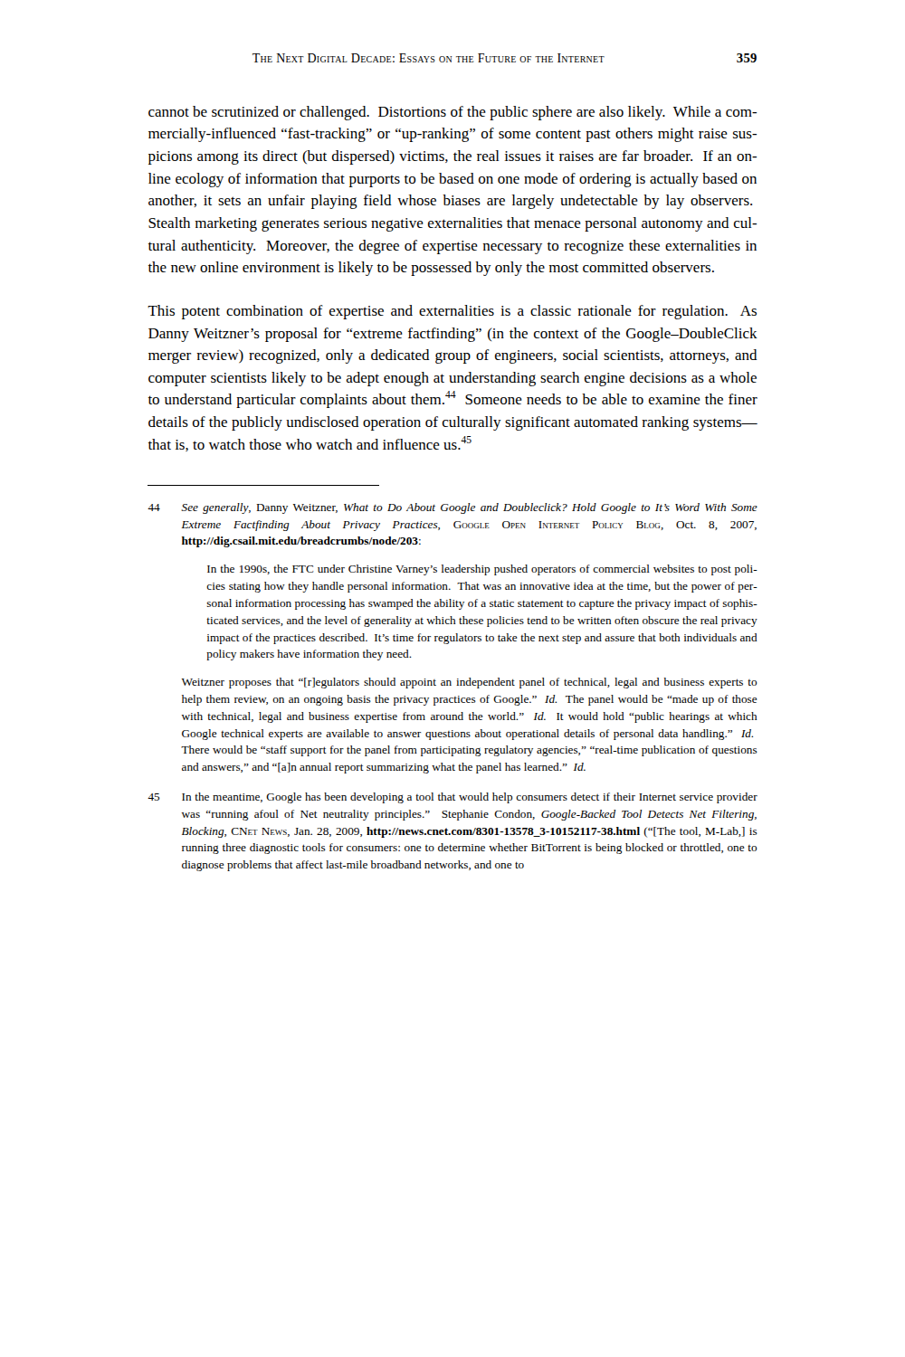The Next Digital Decade: Essays on the Future of the Internet 359
cannot be scrutinized or challenged. Distortions of the public sphere are also likely. While a commercially-influenced “fast-tracking” or “up-ranking” of some content past others might raise suspicions among its direct (but dispersed) victims, the real issues it raises are far broader. If an online ecology of information that purports to be based on one mode of ordering is actually based on another, it sets an unfair playing field whose biases are largely undetectable by lay observers. Stealth marketing generates serious negative externalities that menace personal autonomy and cultural authenticity. Moreover, the degree of expertise necessary to recognize these externalities in the new online environment is likely to be possessed by only the most committed observers.
This potent combination of expertise and externalities is a classic rationale for regulation. As Danny Weitzner’s proposal for “extreme factfinding” (in the context of the Google–DoubleClick merger review) recognized, only a dedicated group of engineers, social scientists, attorneys, and computer scientists likely to be adept enough at understanding search engine decisions as a whole to understand particular complaints about them.44 Someone needs to be able to examine the finer details of the publicly undisclosed operation of culturally significant automated ranking systems—that is, to watch those who watch and influence us.45
44
See generally, Danny Weitzner, What to Do About Google and Doubleclick? Hold Google to It’s Word With Some Extreme Factfinding About Privacy Practices, Google Open Internet Policy Blog, Oct. 8, 2007, http://dig.csail.mit.edu/breadcrumbs/node/203:
In the 1990s, the FTC under Christine Varney’s leadership pushed operators of commercial websites to post policies stating how they handle personal information. That was an innovative idea at the time, but the power of personal information processing has swamped the ability of a static statement to capture the privacy impact of sophisticated services, and the level of generality at which these policies tend to be written often obscure the real privacy impact of the practices described. It’s time for regulators to take the next step and assure that both individuals and policy makers have information they need.
Weitzner proposes that “[r]egulators should appoint an independent panel of technical, legal and business experts to help them review, on an ongoing basis the privacy practices of Google.” Id. The panel would be “made up of those with technical, legal and business expertise from around the world.” Id. It would hold “public hearings at which Google technical experts are available to answer questions about operational details of personal data handling.” Id. There would be “staff support for the panel from participating regulatory agencies,” “real-time publication of questions and answers,” and “[a]n annual report summarizing what the panel has learned.” Id.
45
In the meantime, Google has been developing a tool that would help consumers detect if their Internet service provider was “running afoul of Net neutrality principles.” Stephanie Condon, Google-Backed Tool Detects Net Filtering, Blocking, CNet News, Jan. 28, 2009, http://news.cnet.com/8301-13578_3-10152117-38.html (“[The tool, M-Lab,] is running three diagnostic tools for consumers: one to determine whether BitTorrent is being blocked or throttled, one to diagnose problems that affect last-mile broadband networks, and one to